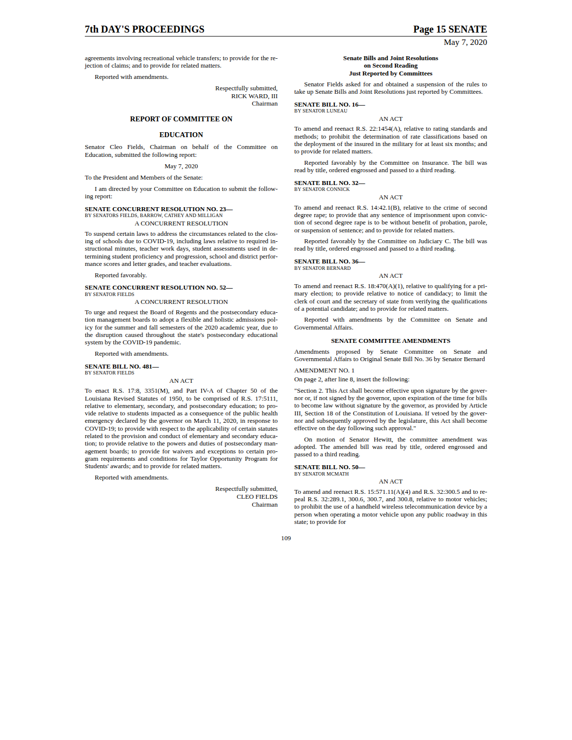7th DAY'S PROCEEDINGS
Page 15 SENATE
May 7, 2020
agreements involving recreational vehicle transfers; to provide for the rejection of claims; and to provide for related matters.
Reported with amendments.
Respectfully submitted,
RICK WARD, III
Chairman
REPORT OF COMMITTEE ON
EDUCATION
Senator Cleo Fields, Chairman on behalf of the Committee on Education, submitted the following report:
May 7, 2020
To the President and Members of the Senate:
I am directed by your Committee on Education to submit the following report:
SENATE CONCURRENT RESOLUTION NO. 23—
BY SENATORS FIELDS, BARROW, CATHEY AND MILLIGAN
A CONCURRENT RESOLUTION
To suspend certain laws to address the circumstances related to the closing of schools due to COVID-19, including laws relative to required instructional minutes, teacher work days, student assessments used in determining student proficiency and progression, school and district performance scores and letter grades, and teacher evaluations.
Reported favorably.
SENATE CONCURRENT RESOLUTION NO. 52—
BY SENATOR FIELDS
A CONCURRENT RESOLUTION
To urge and request the Board of Regents and the postsecondary education management boards to adopt a flexible and holistic admissions policy for the summer and fall semesters of the 2020 academic year, due to the disruption caused throughout the state's postsecondary educational system by the COVID-19 pandemic.
Reported with amendments.
SENATE BILL NO. 481—
BY SENATOR FIELDS
AN ACT
To enact R.S. 17:8, 3351(M), and Part IV-A of Chapter 50 of the Louisiana Revised Statutes of 1950, to be comprised of R.S. 17:5111, relative to elementary, secondary, and postsecondary education; to provide relative to students impacted as a consequence of the public health emergency declared by the governor on March 11, 2020, in response to COVID-19; to provide with respect to the applicability of certain statutes related to the provision and conduct of elementary and secondary education; to provide relative to the powers and duties of postsecondary management boards; to provide for waivers and exceptions to certain program requirements and conditions for Taylor Opportunity Program for Students' awards; and to provide for related matters.
Reported with amendments.
Respectfully submitted,
CLEO FIELDS
Chairman
Senate Bills and Joint Resolutions
on Second Reading
Just Reported by Committees
Senator Fields asked for and obtained a suspension of the rules to take up Senate Bills and Joint Resolutions just reported by Committees.
SENATE BILL NO. 16—
BY SENATOR LUNEAU
AN ACT
To amend and reenact R.S. 22:1454(A), relative to rating standards and methods; to prohibit the determination of rate classifications based on the deployment of the insured in the military for at least six months; and to provide for related matters.
Reported favorably by the Committee on Insurance. The bill was read by title, ordered engrossed and passed to a third reading.
SENATE BILL NO. 32—
BY SENATOR CONNICK
AN ACT
To amend and reenact R.S. 14:42.1(B), relative to the crime of second degree rape; to provide that any sentence of imprisonment upon conviction of second degree rape is to be without benefit of probation, parole, or suspension of sentence; and to provide for related matters.
Reported favorably by the Committee on Judiciary C. The bill was read by title, ordered engrossed and passed to a third reading.
SENATE BILL NO. 36—
BY SENATOR BERNARD
AN ACT
To amend and reenact R.S. 18:470(A)(1), relative to qualifying for a primary election; to provide relative to notice of candidacy; to limit the clerk of court and the secretary of state from verifying the qualifications of a potential candidate; and to provide for related matters.
Reported with amendments by the Committee on Senate and Governmental Affairs.
SENATE COMMITTEE AMENDMENTS
Amendments proposed by Senate Committee on Senate and Governmental Affairs to Original Senate Bill No. 36 by Senator Bernard
AMENDMENT NO. 1
On page 2, after line 8, insert the following:
"Section 2. This Act shall become effective upon signature by the governor or, if not signed by the governor, upon expiration of the time for bills to become law without signature by the governor, as provided by Article III, Section 18 of the Constitution of Louisiana. If vetoed by the governor and subsequently approved by the legislature, this Act shall become effective on the day following such approval."
On motion of Senator Hewitt, the committee amendment was adopted. The amended bill was read by title, ordered engrossed and passed to a third reading.
SENATE BILL NO. 50—
BY SENATOR MCMATH
AN ACT
To amend and reenact R.S. 15:571.11(A)(4) and R.S. 32:300.5 and to repeal R.S. 32:289.1, 300.6, 300.7, and 300.8, relative to motor vehicles; to prohibit the use of a handheld wireless telecommunication device by a person when operating a motor vehicle upon any public roadway in this state; to provide for
109